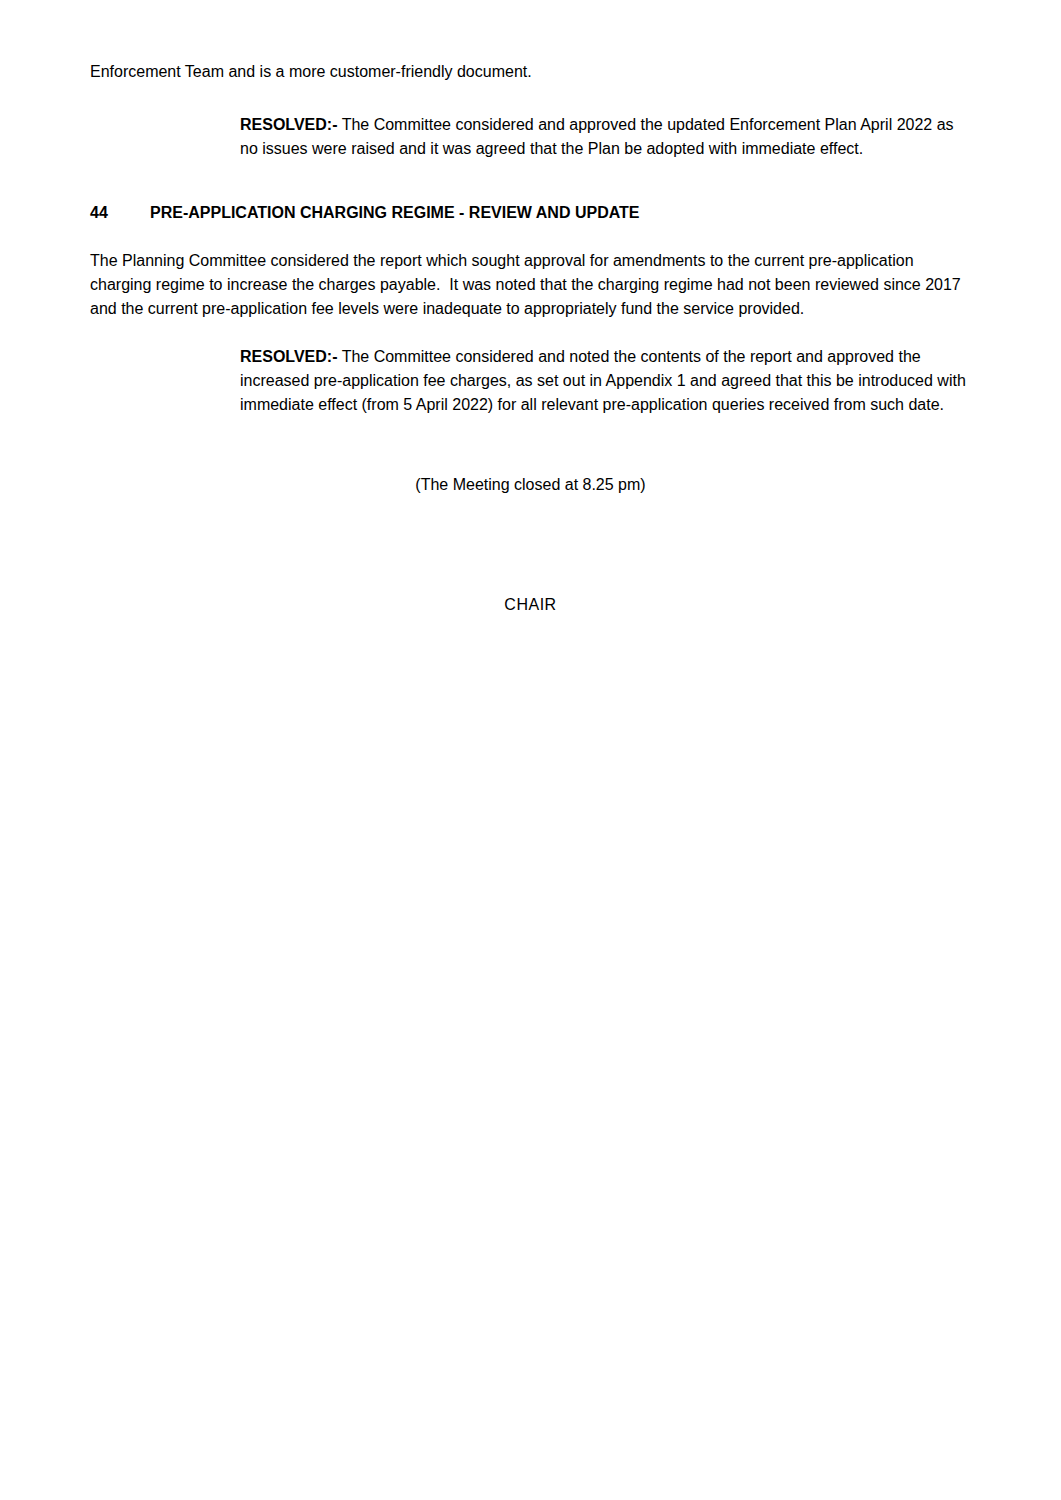Enforcement Team and is a more customer-friendly document.
RESOLVED:- The Committee considered and approved the updated Enforcement Plan April 2022 as no issues were raised and it was agreed that the Plan be adopted with immediate effect.
44 Pre-Application Charging Regime - Review and Update
The Planning Committee considered the report which sought approval for amendments to the current pre-application charging regime to increase the charges payable. It was noted that the charging regime had not been reviewed since 2017 and the current pre-application fee levels were inadequate to appropriately fund the service provided.
RESOLVED:- The Committee considered and noted the contents of the report and approved the increased pre-application fee charges, as set out in Appendix 1 and agreed that this be introduced with immediate effect (from 5 April 2022) for all relevant pre-application queries received from such date.
(The Meeting closed at 8.25 pm)
CHAIR